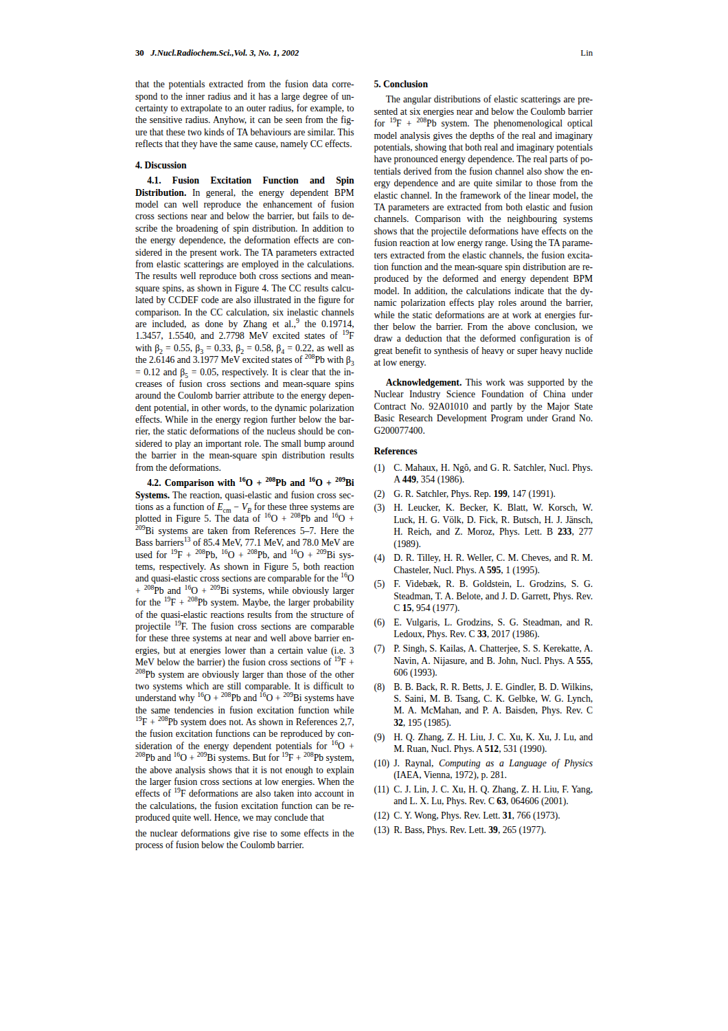30J.Nucl.Radiochem.Sci.,Vol. 3, No. 1, 2002
Lin
that the potentials extracted from the fusion data correspond to the inner radius and it has a large degree of uncertainty to extrapolate to an outer radius, for example, to the sensitive radius. Anyhow, it can be seen from the figure that these two kinds of TA behaviours are similar. This reflects that they have the same cause, namely CC effects.
4. Discussion
4.1. Fusion Excitation Function and Spin Distribution. In general, the energy dependent BPM model can well reproduce the enhancement of fusion cross sections near and below the barrier, but fails to describe the broadening of spin distribution. In addition to the energy dependence, the deformation effects are considered in the present work. The TA parameters extracted from elastic scatterings are employed in the calculations. The results well reproduce both cross sections and mean-square spins, as shown in Figure 4. The CC results calculated by CCDEF code are also illustrated in the figure for comparison. In the CC calculation, six inelastic channels are included, as done by Zhang et al.,9 the 0.19714, 1.3457, 1.5540, and 2.7798 MeV excited states of 19F with β2 = 0.55, β3 = 0.33, β2 = 0.58, β4 = 0.22, as well as the 2.6146 and 3.1977 MeV excited states of 208Pb with β3 = 0.12 and β5 = 0.05, respectively. It is clear that the increases of fusion cross sections and mean-square spins around the Coulomb barrier attribute to the energy dependent potential, in other words, to the dynamic polarization effects. While in the energy region further below the barrier, the static deformations of the nucleus should be considered to play an important role. The small bump around the barrier in the mean-square spin distribution results from the deformations.
4.2. Comparison with 16O + 208Pb and 16O + 209Bi Systems. The reaction, quasi-elastic and fusion cross sections as a function of Ecm − VB for these three systems are plotted in Figure 5. The data of 16O + 208Pb and 16O + 209Bi systems are taken from References 5–7. Here the Bass barriers13 of 85.4 MeV, 77.1 MeV, and 78.0 MeV are used for 19F + 208Pb, 16O + 208Pb, and 16O + 209Bi systems, respectively. As shown in Figure 5, both reaction and quasi-elastic cross sections are comparable for the 16O + 208Pb and 16O + 209Bi systems, while obviously larger for the 19F + 208Pb system. Maybe, the larger probability of the quasi-elastic reactions results from the structure of projectile 19F. The fusion cross sections are comparable for these three systems at near and well above barrier energies, but at energies lower than a certain value (i.e. 3 MeV below the barrier) the fusion cross sections of 19F + 208Pb system are obviously larger than those of the other two systems which are still comparable. It is difficult to understand why 16O + 208Pb and 16O + 209Bi systems have the same tendencies in fusion excitation function while 19F + 208Pb system does not. As shown in References 2,7, the fusion excitation functions can be reproduced by consideration of the energy dependent potentials for 16O + 208Pb and 16O + 209Bi systems. But for 19F + 208Pb system, the above analysis shows that it is not enough to explain the larger fusion cross sections at low energies. When the effects of 19F deformations are also taken into account in the calculations, the fusion excitation function can be reproduced quite well. Hence, we may conclude that
the nuclear deformations give rise to some effects in the process of fusion below the Coulomb barrier.
5. Conclusion
The angular distributions of elastic scatterings are presented at six energies near and below the Coulomb barrier for 19F + 208Pb system. The phenomenological optical model analysis gives the depths of the real and imaginary potentials, showing that both real and imaginary potentials have pronounced energy dependence. The real parts of potentials derived from the fusion channel also show the energy dependence and are quite similar to those from the elastic channel. In the framework of the linear model, the TA parameters are extracted from both elastic and fusion channels. Comparison with the neighbouring systems shows that the projectile deformations have effects on the fusion reaction at low energy range. Using the TA parameters extracted from the elastic channels, the fusion excitation function and the mean-square spin distribution are reproduced by the deformed and energy dependent BPM model. In addition, the calculations indicate that the dynamic polarization effects play roles around the barrier, while the static deformations are at work at energies further below the barrier. From the above conclusion, we draw a deduction that the deformed configuration is of great benefit to synthesis of heavy or super heavy nuclide at low energy.
Acknowledgement. This work was supported by the Nuclear Industry Science Foundation of China under Contract No. 92A01010 and partly by the Major State Basic Research Development Program under Grand No. G200077400.
References
(1) C. Mahaux, H. Ngô, and G. R. Satchler, Nucl. Phys. A 449, 354 (1986).
(2) G. R. Satchler, Phys. Rep. 199, 147 (1991).
(3) H. Leucker, K. Becker, K. Blatt, W. Korsch, W. Luck, H. G. Völk, D. Fick, R. Butsch, H. J. Jänsch, H. Reich, and Z. Moroz, Phys. Lett. B 233, 277 (1989).
(4) D. R. Tilley, H. R. Weller, C. M. Cheves, and R. M. Chasteler, Nucl. Phys. A 595, 1 (1995).
(5) F. Videbæk, R. B. Goldstein, L. Grodzins, S. G. Steadman, T. A. Belote, and J. D. Garrett, Phys. Rev. C 15, 954 (1977).
(6) E. Vulgaris, L. Grodzins, S. G. Steadman, and R. Ledoux, Phys. Rev. C 33, 2017 (1986).
(7) P. Singh, S. Kailas, A. Chatterjee, S. S. Kerekatte, A. Navin, A. Nijasure, and B. John, Nucl. Phys. A 555, 606 (1993).
(8) B. B. Back, R. R. Betts, J. E. Gindler, B. D. Wilkins, S. Saini, M. B. Tsang, C. K. Gelbke, W. G. Lynch, M. A. McMahan, and P. A. Baisden, Phys. Rev. C 32, 195 (1985).
(9) H. Q. Zhang, Z. H. Liu, J. C. Xu, K. Xu, J. Lu, and M. Ruan, Nucl. Phys. A 512, 531 (1990).
(10) J. Raynal, Computing as a Language of Physics (IAEA, Vienna, 1972), p. 281.
(11) C. J. Lin, J. C. Xu, H. Q. Zhang, Z. H. Liu, F. Yang, and L. X. Lu, Phys. Rev. C 63, 064606 (2001).
(12) C. Y. Wong, Phys. Rev. Lett. 31, 766 (1973).
(13) R. Bass, Phys. Rev. Lett. 39, 265 (1977).